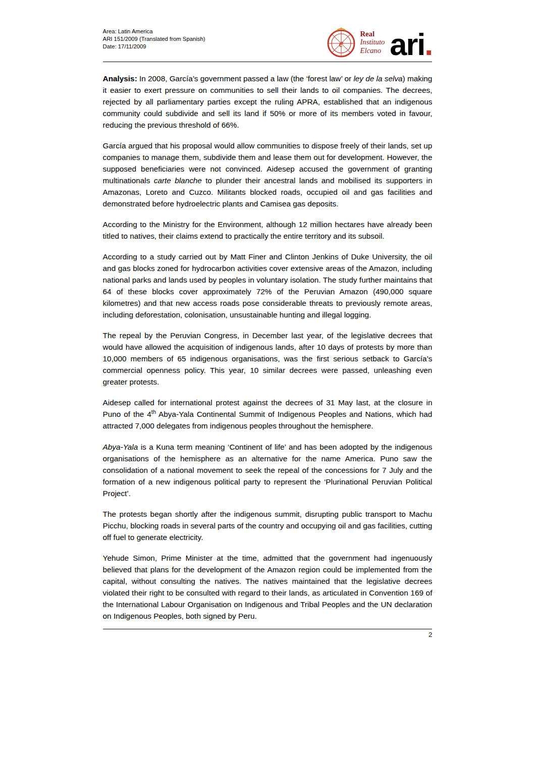Area: Latin America
ARI 151/2009 (Translated from Spanish)
Date: 17/11/2009
e
Real
Instituto
Elcano
ari.
Analysis: In 2008, García’s government passed a law (the ‘forest law’ or ley de la selva) making it easier to exert pressure on communities to sell their lands to oil companies. The decrees, rejected by all parliamentary parties except the ruling APRA, established that an indigenous community could subdivide and sell its land if 50% or more of its members voted in favour, reducing the previous threshold of 66%.
García argued that his proposal would allow communities to dispose freely of their lands, set up companies to manage them, subdivide them and lease them out for development. However, the supposed beneficiaries were not convinced. Aidesep accused the government of granting multinationals carte blanche to plunder their ancestral lands and mobilised its supporters in Amazonas, Loreto and Cuzco. Militants blocked roads, occupied oil and gas facilities and demonstrated before hydroelectric plants and Camisea gas deposits.
According to the Ministry for the Environment, although 12 million hectares have already been titled to natives, their claims extend to practically the entire territory and its subsoil.
According to a study carried out by Matt Finer and Clinton Jenkins of Duke University, the oil and gas blocks zoned for hydrocarbon activities cover extensive areas of the Amazon, including national parks and lands used by peoples in voluntary isolation. The study further maintains that 64 of these blocks cover approximately 72% of the Peruvian Amazon (490,000 square kilometres) and that new access roads pose considerable threats to previously remote areas, including deforestation, colonisation, unsustainable hunting and illegal logging.
The repeal by the Peruvian Congress, in December last year, of the legislative decrees that would have allowed the acquisition of indigenous lands, after 10 days of protests by more than 10,000 members of 65 indigenous organisations, was the first serious setback to García’s commercial openness policy. This year, 10 similar decrees were passed, unleashing even greater protests.
Aidesep called for international protest against the decrees of 31 May last, at the closure in Puno of the 4th Abya-Yala Continental Summit of Indigenous Peoples and Nations, which had attracted 7,000 delegates from indigenous peoples throughout the hemisphere.
Abya-Yala is a Kuna term meaning ‘Continent of life’ and has been adopted by the indigenous organisations of the hemisphere as an alternative for the name America. Puno saw the consolidation of a national movement to seek the repeal of the concessions for 7 July and the formation of a new indigenous political party to represent the ‘Plurinational Peruvian Political Project’.
The protests began shortly after the indigenous summit, disrupting public transport to Machu Picchu, blocking roads in several parts of the country and occupying oil and gas facilities, cutting off fuel to generate electricity.
Yehude Simon, Prime Minister at the time, admitted that the government had ingenuously believed that plans for the development of the Amazon region could be implemented from the capital, without consulting the natives. The natives maintained that the legislative decrees violated their right to be consulted with regard to their lands, as articulated in Convention 169 of the International Labour Organisation on Indigenous and Tribal Peoples and the UN declaration on Indigenous Peoples, both signed by Peru.
2